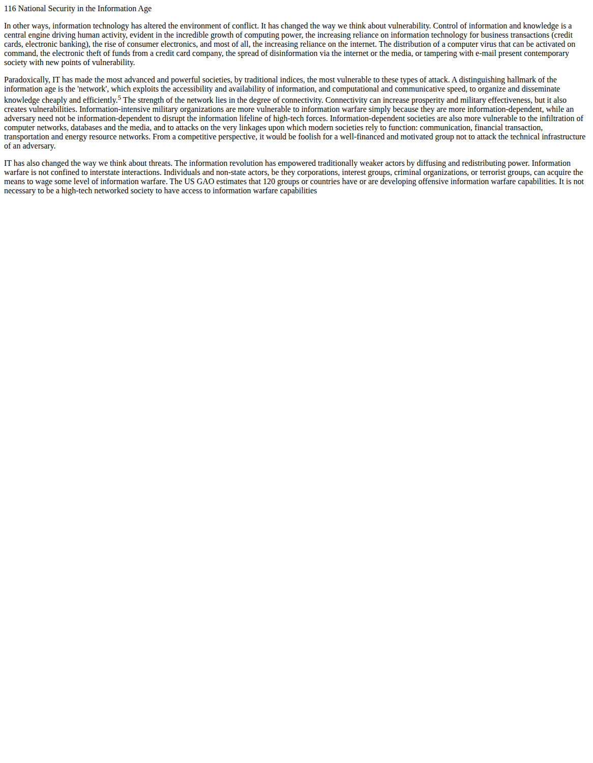116 National Security in the Information Age
In other ways, information technology has altered the environment of conflict. It has changed the way we think about vulnerability. Control of information and knowledge is a central engine driving human activity, evident in the incredible growth of computing power, the increasing reliance on information technology for business transactions (credit cards, electronic banking), the rise of consumer electronics, and most of all, the increasing reliance on the internet. The distribution of a computer virus that can be activated on command, the electronic theft of funds from a credit card company, the spread of disinformation via the internet or the media, or tampering with e-mail present contemporary society with new points of vulnerability.
Paradoxically, IT has made the most advanced and powerful societies, by traditional indices, the most vulnerable to these types of attack. A distinguishing hallmark of the information age is the 'network', which exploits the accessibility and availability of information, and computational and communicative speed, to organize and disseminate knowledge cheaply and efficiently.5 The strength of the network lies in the degree of connectivity. Connectivity can increase prosperity and military effectiveness, but it also creates vulnerabilities. Information-intensive military organizations are more vulnerable to information warfare simply because they are more information-dependent, while an adversary need not be information-dependent to disrupt the information lifeline of high-tech forces. Information-dependent societies are also more vulnerable to the infiltration of computer networks, databases and the media, and to attacks on the very linkages upon which modern societies rely to function: communication, financial transaction, transportation and energy resource networks. From a competitive perspective, it would be foolish for a well-financed and motivated group not to attack the technical infrastructure of an adversary.
IT has also changed the way we think about threats. The information revolution has empowered traditionally weaker actors by diffusing and redistributing power. Information warfare is not confined to interstate interactions. Individuals and non-state actors, be they corporations, interest groups, criminal organizations, or terrorist groups, can acquire the means to wage some level of information warfare. The US GAO estimates that 120 groups or countries have or are developing offensive information warfare capabilities. It is not necessary to be a high-tech networked society to have access to information warfare capabilities